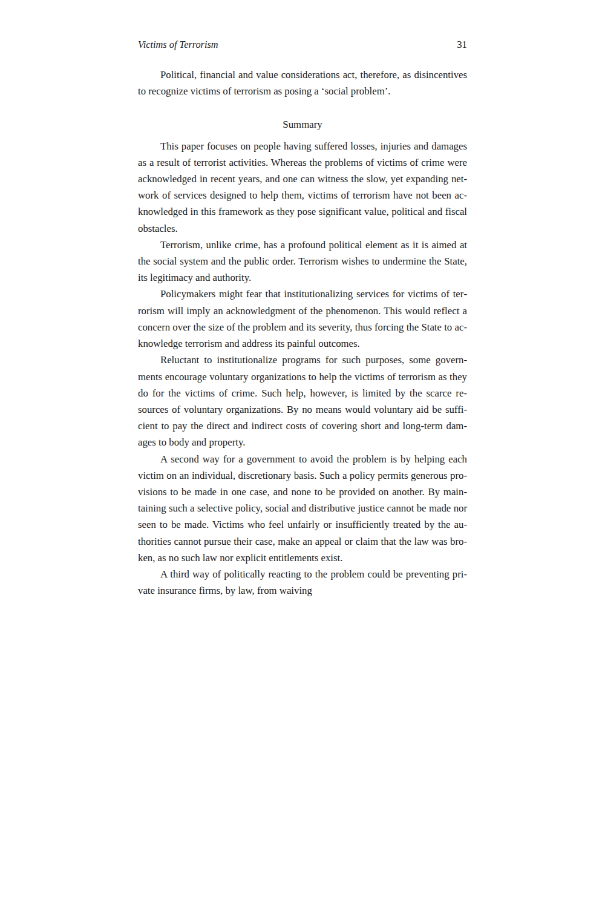Victims of Terrorism 31
Political, financial and value considerations act, therefore, as disincentives to recognize victims of terrorism as posing a ‘social problem’.
Summary
This paper focuses on people having suffered losses, injuries and damages as a result of terrorist activities. Whereas the problems of victims of crime were acknowledged in recent years, and one can witness the slow, yet expanding network of services designed to help them, victims of terrorism have not been acknowledged in this framework as they pose significant value, political and fiscal obstacles.
Terrorism, unlike crime, has a profound political element as it is aimed at the social system and the public order. Terrorism wishes to undermine the State, its legitimacy and authority.
Policymakers might fear that institutionalizing services for victims of terrorism will imply an acknowledgment of the phenomenon. This would reflect a concern over the size of the problem and its severity, thus forcing the State to acknowledge terrorism and address its painful outcomes.
Reluctant to institutionalize programs for such purposes, some governments encourage voluntary organizations to help the victims of terrorism as they do for the victims of crime. Such help, however, is limited by the scarce resources of voluntary organizations. By no means would voluntary aid be sufficient to pay the direct and indirect costs of covering short and long-term damages to body and property.
A second way for a government to avoid the problem is by helping each victim on an individual, discretionary basis. Such a policy permits generous provisions to be made in one case, and none to be provided on another. By maintaining such a selective policy, social and distributive justice cannot be made nor seen to be made. Victims who feel unfairly or insufficiently treated by the authorities cannot pursue their case, make an appeal or claim that the law was broken, as no such law nor explicit entitlements exist.
A third way of politically reacting to the problem could be preventing private insurance firms, by law, from waiving